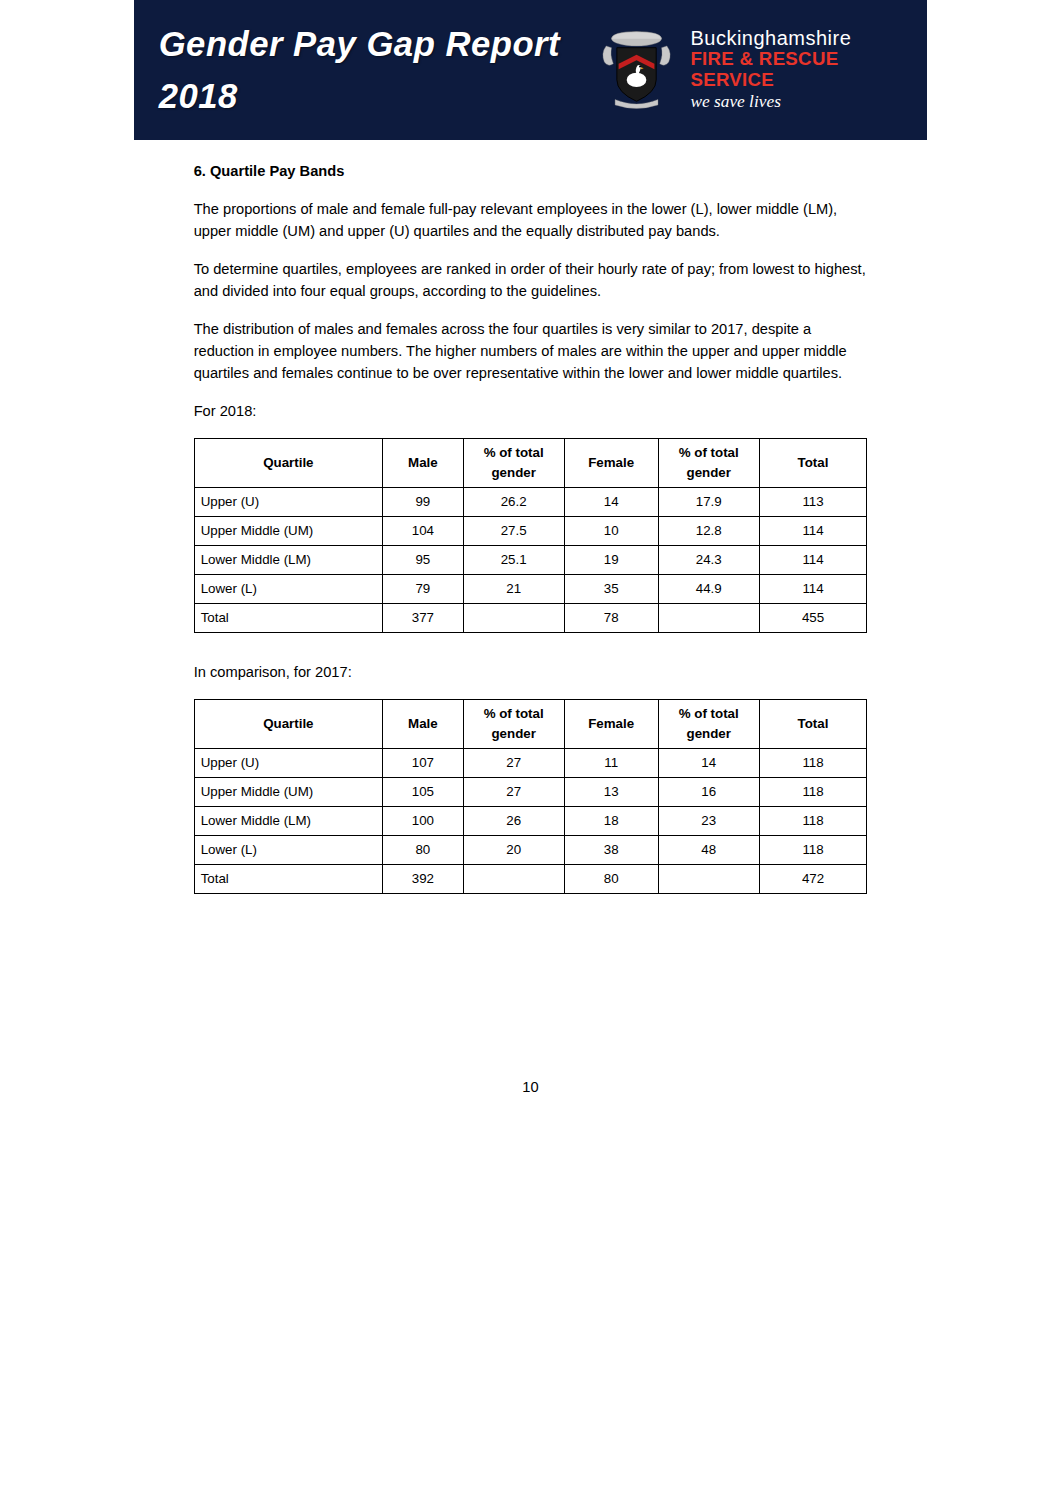Gender Pay Gap Report 2018
Buckinghamshire
FIRE & RESCUE SERVICE
we save lives
6. Quartile Pay Bands
The proportions of male and female full-pay relevant employees in the lower (L), lower middle (LM), upper middle (UM) and upper (U) quartiles and the equally distributed pay bands.
To determine quartiles, employees are ranked in order of their hourly rate of pay; from lowest to highest, and divided into four equal groups, according to the guidelines.
The distribution of males and females across the four quartiles is very similar to 2017, despite a reduction in employee numbers. The higher numbers of males are within the upper and upper middle quartiles and females continue to be over representative within the lower and lower middle quartiles.
For 2018:
| Quartile | Male | % of total gender | Female | % of total gender | Total |
| --- | --- | --- | --- | --- | --- |
| Upper (U) | 99 | 26.2 | 14 | 17.9 | 113 |
| Upper Middle (UM) | 104 | 27.5 | 10 | 12.8 | 114 |
| Lower Middle (LM) | 95 | 25.1 | 19 | 24.3 | 114 |
| Lower (L) | 79 | 21 | 35 | 44.9 | 114 |
| Total | 377 | | 78 | | 455 |
In comparison, for 2017:
| Quartile | Male | % of total gender | Female | % of total gender | Total |
| --- | --- | --- | --- | --- | --- |
| Upper (U) | 107 | 27 | 11 | 14 | 118 |
| Upper Middle (UM) | 105 | 27 | 13 | 16 | 118 |
| Lower Middle (LM) | 100 | 26 | 18 | 23 | 118 |
| Lower (L) | 80 | 20 | 38 | 48 | 118 |
| Total | 392 | | 80 | | 472 |
10